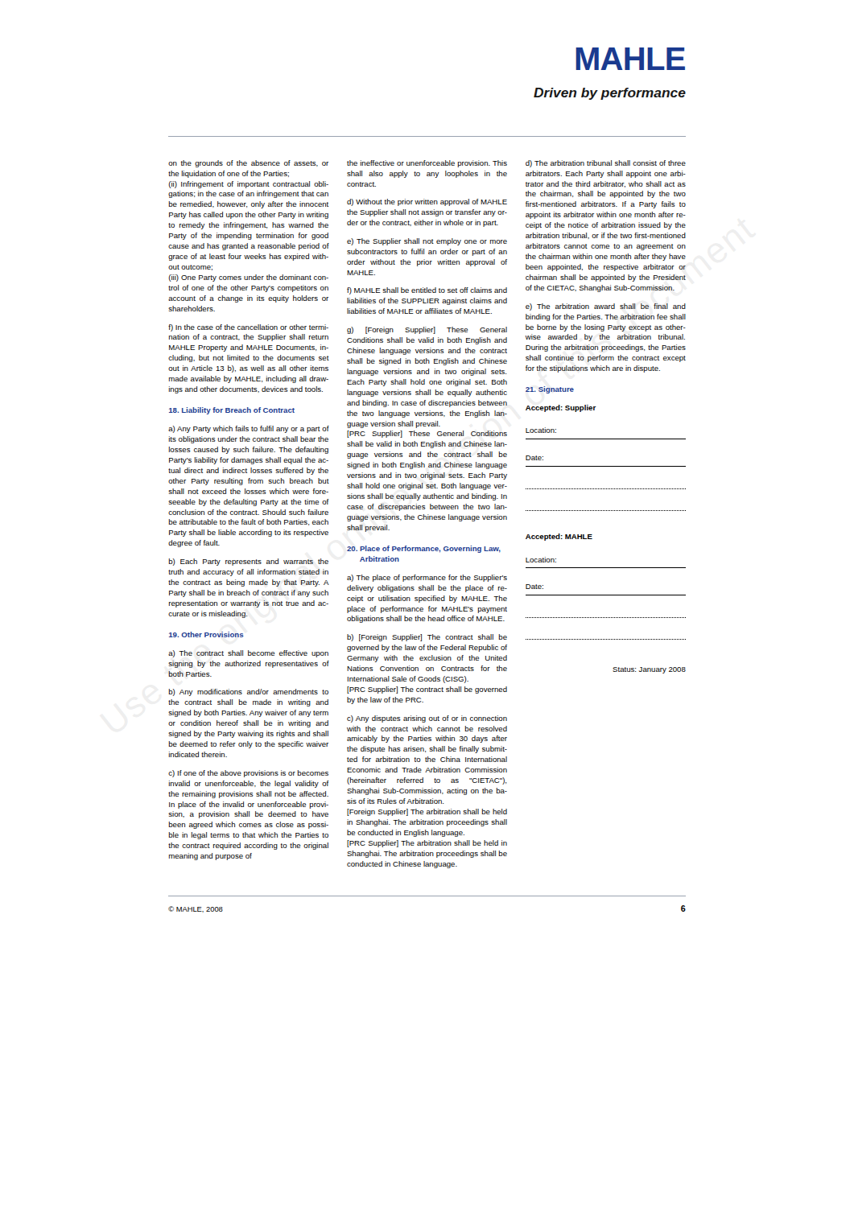Use the original online version of this document
MAHLE
Driven by performance
on the grounds of the absence of assets, or the liquidation of one of the Parties;
(ii) Infringement of important contractual obligations; in the case of an infringement that can be remedied, however, only after the innocent Party has called upon the other Party in writing to remedy the infringement, has warned the Party of the impending termination for good cause and has granted a reasonable period of grace of at least four weeks has expired without outcome;
(iii) One Party comes under the dominant control of one of the other Party's competitors on account of a change in its equity holders or shareholders.
f) In the case of the cancellation or other termination of a contract, the Supplier shall return MAHLE Property and MAHLE Documents, including, but not limited to the documents set out in Article 13 b), as well as all other items made available by MAHLE, including all drawings and other documents, devices and tools.
18. Liability for Breach of Contract
a) Any Party which fails to fulfil any or a part of its obligations under the contract shall bear the losses caused by such failure. The defaulting Party's liability for damages shall equal the actual direct and indirect losses suffered by the other Party resulting from such breach but shall not exceed the losses which were foreseeable by the defaulting Party at the time of conclusion of the contract. Should such failure be attributable to the fault of both Parties, each Party shall be liable according to its respective degree of fault.
b) Each Party represents and warrants the truth and accuracy of all information stated in the contract as being made by that Party. A Party shall be in breach of contract if any such representation or warranty is not true and accurate or is misleading.
19. Other Provisions
a) The contract shall become effective upon signing by the authorized representatives of both Parties.
b) Any modifications and/or amendments to the contract shall be made in writing and signed by both Parties. Any waiver of any term or condition hereof shall be in writing and signed by the Party waiving its rights and shall be deemed to refer only to the specific waiver indicated therein.
c) If one of the above provisions is or becomes invalid or unenforceable, the legal validity of the remaining provisions shall not be affected. In place of the invalid or unenforceable provision, a provision shall be deemed to have been agreed which comes as close as possible in legal terms to that which the Parties to the contract required according to the original meaning and purpose of
the ineffective or unenforceable provision. This shall also apply to any loopholes in the contract.
d) Without the prior written approval of MAHLE the Supplier shall not assign or transfer any order or the contract, either in whole or in part.
e) The Supplier shall not employ one or more subcontractors to fulfil an order or part of an order without the prior written approval of MAHLE.
f) MAHLE shall be entitled to set off claims and liabilities of the SUPPLIER against claims and liabilities of MAHLE or affiliates of MAHLE.
g) [Foreign Supplier] These General Conditions shall be valid in both English and Chinese language versions and the contract shall be signed in both English and Chinese language versions and in two original sets. Each Party shall hold one original set. Both language versions shall be equally authentic and binding. In case of discrepancies between the two language versions, the English language version shall prevail.
[PRC Supplier] These General Conditions shall be valid in both English and Chinese language versions and the contract shall be signed in both English and Chinese language versions and in two original sets. Each Party shall hold one original set. Both language versions shall be equally authentic and binding. In case of discrepancies between the two language versions, the Chinese language version shall prevail.
20. Place of Performance, Governing Law, Arbitration
a) The place of performance for the Supplier's delivery obligations shall be the place of receipt or utilisation specified by MAHLE. The place of performance for MAHLE's payment obligations shall be the head office of MAHLE.
b) [Foreign Supplier] The contract shall be governed by the law of the Federal Republic of Germany with the exclusion of the United Nations Convention on Contracts for the International Sale of Goods (CISG).
[PRC Supplier] The contract shall be governed by the law of the PRC.
c) Any disputes arising out of or in connection with the contract which cannot be resolved amicably by the Parties within 30 days after the dispute has arisen, shall be finally submitted for arbitration to the China International Economic and Trade Arbitration Commission (hereinafter referred to as "CIETAC"), Shanghai Sub-Commission, acting on the basis of its Rules of Arbitration.
[Foreign Supplier] The arbitration shall be held in Shanghai. The arbitration proceedings shall be conducted in English language.
[PRC Supplier] The arbitration shall be held in Shanghai. The arbitration proceedings shall be conducted in Chinese language.
d) The arbitration tribunal shall consist of three arbitrators. Each Party shall appoint one arbitrator and the third arbitrator, who shall act as the chairman, shall be appointed by the two first-mentioned arbitrators. If a Party fails to appoint its arbitrator within one month after receipt of the notice of arbitration issued by the arbitration tribunal, or if the two first-mentioned arbitrators cannot come to an agreement on the chairman within one month after they have been appointed, the respective arbitrator or chairman shall be appointed by the President of the CIETAC, Shanghai Sub-Commission.
e) The arbitration award shall be final and binding for the Parties. The arbitration fee shall be borne by the losing Party except as otherwise awarded by the arbitration tribunal. During the arbitration proceedings, the Parties shall continue to perform the contract except for the stipulations which are in dispute.
21. Signature
Accepted: Supplier
Location:
Date:
Accepted: MAHLE
Location:
Date:
Status: January 2008
© MAHLE, 2008
6